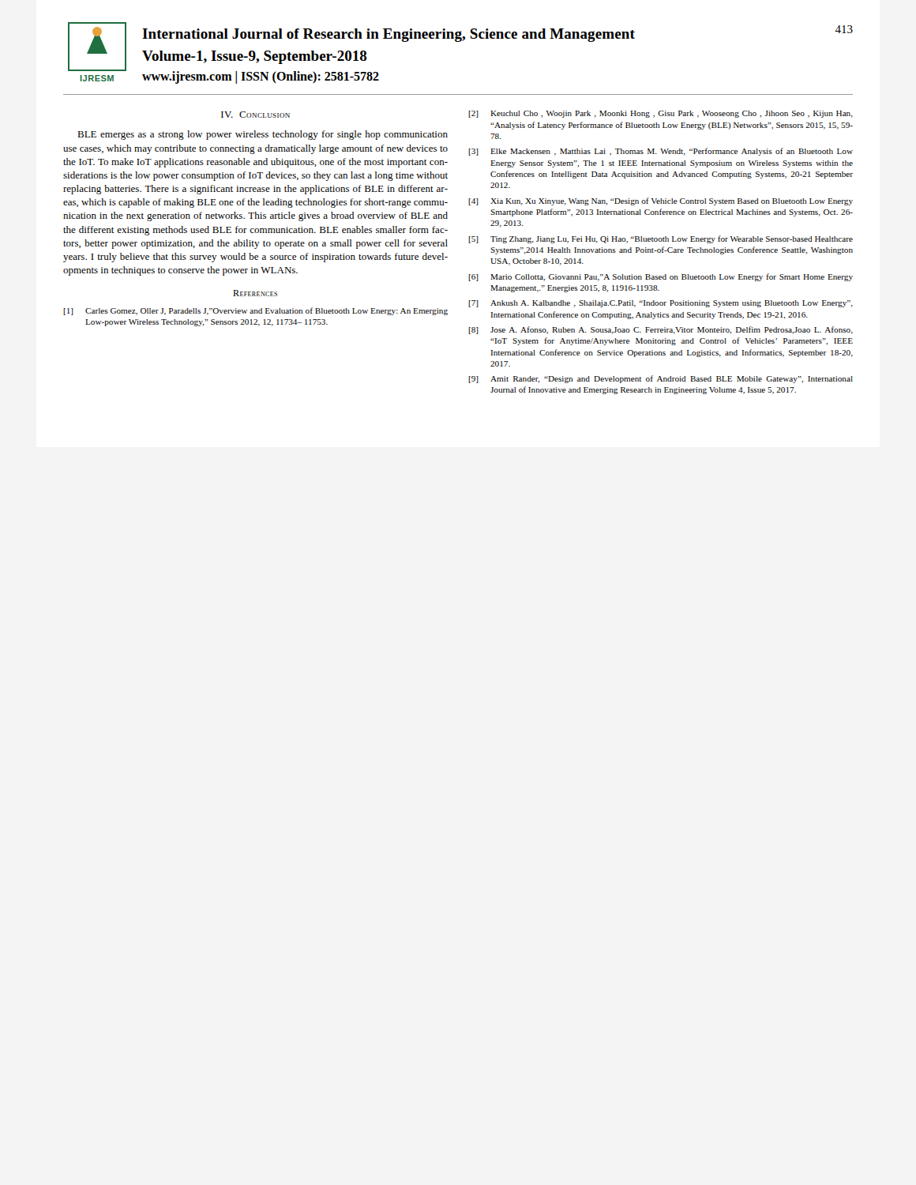IJRESM
International Journal of Research in Engineering, Science and Management
Volume-1, Issue-9, September-2018
www.ijresm.com | ISSN (Online): 2581-5782
413
IV. Conclusion
BLE emerges as a strong low power wireless technology for single hop communication use cases, which may contribute to connecting a dramatically large amount of new devices to the IoT. To make IoT applications reasonable and ubiquitous, one of the most important considerations is the low power consumption of IoT devices, so they can last a long time without replacing batteries. There is a significant increase in the applications of BLE in different areas, which is capable of making BLE one of the leading technologies for short-range communication in the next generation of networks. This article gives a broad overview of BLE and the different existing methods used BLE for communication. BLE enables smaller form factors, better power optimization, and the ability to operate on a small power cell for several years. I truly believe that this survey would be a source of inspiration towards future developments in techniques to conserve the power in WLANs.
References
[1] Carles Gomez, Oller J, Paradells J,”Overview and Evaluation of Bluetooth Low Energy: An Emerging Low-power Wireless Technology,” Sensors 2012, 12, 11734– 11753.
[2] Keuchul Cho , Woojin Park , Moonki Hong , Gisu Park , Wooseong Cho , Jihoon Seo , Kijun Han, “Analysis of Latency Performance of Bluetooth Low Energy (BLE) Networks”, Sensors 2015, 15, 59-78.
[3] Elke Mackensen , Matthias Lai , Thomas M. Wendt, “Performance Analysis of an Bluetooth Low Energy Sensor System”, The 1 st IEEE International Symposium on Wireless Systems within the Conferences on Intelligent Data Acquisition and Advanced Computing Systems, 20-21 September 2012.
[4] Xia Kun, Xu Xinyue, Wang Nan, “Design of Vehicle Control System Based on Bluetooth Low Energy Smartphone Platform”, 2013 International Conference on Electrical Machines and Systems, Oct. 26-29, 2013.
[5] Ting Zhang, Jiang Lu, Fei Hu, Qi Hao, “Bluetooth Low Energy for Wearable Sensor-based Healthcare Systems”,2014 Health Innovations and Point-of-Care Technologies Conference Seattle, Washington USA, October 8-10, 2014.
[6] Mario Collotta, Giovanni Pau,”A Solution Based on Bluetooth Low Energy for Smart Home Energy Management,.” Energies 2015, 8, 11916-11938.
[7] Ankush A. Kalbandhe , Shailaja.C.Patil, “Indoor Positioning System using Bluetooth Low Energy”, International Conference on Computing, Analytics and Security Trends, Dec 19-21, 2016.
[8] Jose A. Afonso, Ruben A. Sousa,Joao C. Ferreira,Vitor Monteiro, Delfim Pedrosa,Joao L. Afonso, “IoT System for Anytime/Anywhere Monitoring and Control of Vehicles’ Parameters”, IEEE International Conference on Service Operations and Logistics, and Informatics, September 18-20, 2017.
[9] Amit Rander, “Design and Development of Android Based BLE Mobile Gateway”, International Journal of Innovative and Emerging Research in Engineering Volume 4, Issue 5, 2017.